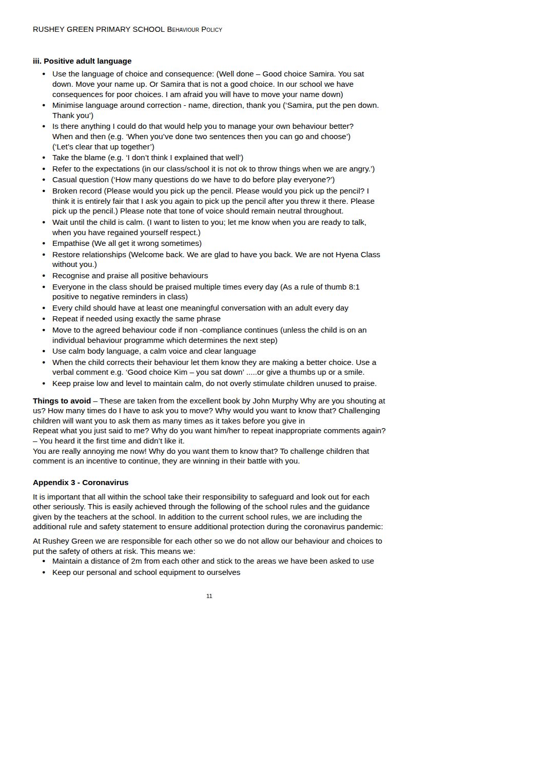Rushey Green Primary School Behaviour Policy
iii. Positive adult language
Use the language of choice and consequence: (Well done – Good choice Samira. You sat down. Move your name up. Or Samira that is not a good choice. In our school we have consequences for poor choices. I am afraid you will have to move your name down)
Minimise language around correction - name, direction, thank you (‘Samira, put the pen down. Thank you’)
Is there anything I could do that would help you to manage your own behaviour better?
When and then (e.g. ‘When you’ve done two sentences then you can go and choose’)
(‘Let’s clear that up together’)
Take the blame (e.g. ‘I don’t think I explained that well’)
Refer to the expectations (in our class/school it is not ok to throw things when we are angry.’)
Casual question (‘How many questions do we have to do before play everyone?’)
Broken record (Please would you pick up the pencil. Please would you pick up the pencil? I think it is entirely fair that I ask you again to pick up the pencil after you threw it there. Please pick up the pencil.) Please note that tone of voice should remain neutral throughout.
Wait until the child is calm. (I want to listen to you; let me know when you are ready to talk, when you have regained yourself respect.)
Empathise (We all get it wrong sometimes)
Restore relationships (Welcome back. We are glad to have you back. We are not Hyena Class without you.)
Recognise and praise all positive behaviours
Everyone in the class should be praised multiple times every day (As a rule of thumb 8:1 positive to negative reminders in class)
Every child should have at least one meaningful conversation with an adult every day
Repeat if needed using exactly the same phrase
Move to the agreed behaviour code if non -compliance continues (unless the child is on an individual behaviour programme which determines the next step)
Use calm body language, a calm voice and clear language
When the child corrects their behaviour let them know they are making a better choice. Use a verbal comment e.g. ‘Good choice Kim – you sat down’ .....or give a thumbs up or a smile.
Keep praise low and level to maintain calm, do not overly stimulate children unused to praise.
Things to avoid – These are taken from the excellent book by John Murphy Why are you shouting at us? How many times do I have to ask you to move? Why would you want to know that? Challenging children will want you to ask them as many times as it takes before you give in
Repeat what you just said to me? Why do you want him/her to repeat inappropriate comments again? – You heard it the first time and didn’t like it.
You are really annoying me now! Why do you want them to know that? To challenge children that comment is an incentive to continue, they are winning in their battle with you.
Appendix 3 - Coronavirus
It is important that all within the school take their responsibility to safeguard and look out for each other seriously. This is easily achieved through the following of the school rules and the guidance given by the teachers at the school. In addition to the current school rules, we are including the additional rule and safety statement to ensure additional protection during the coronavirus pandemic:
At Rushey Green we are responsible for each other so we do not allow our behaviour and choices to put the safety of others at risk. This means we:
Maintain a distance of 2m from each other and stick to the areas we have been asked to use
Keep our personal and school equipment to ourselves
11